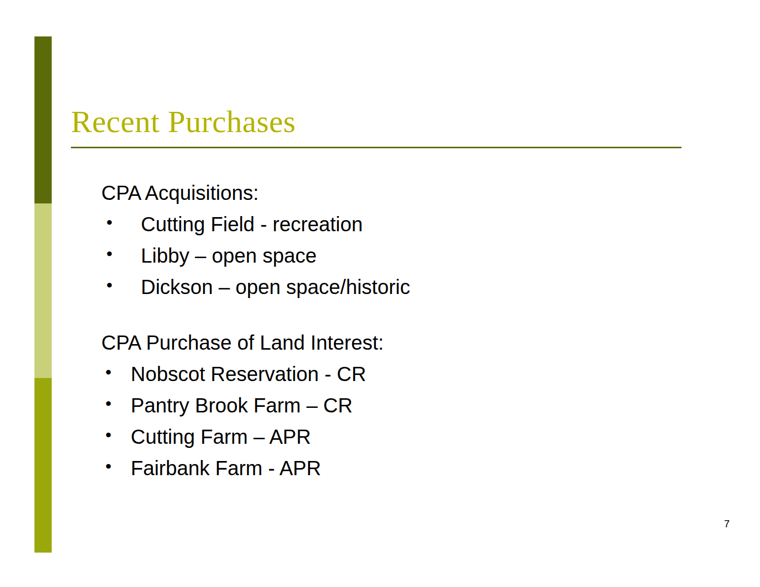Recent Purchases
CPA Acquisitions:
Cutting Field - recreation
Libby – open space
Dickson – open space/historic
CPA Purchase of Land Interest:
Nobscot Reservation - CR
Pantry Brook Farm – CR
Cutting Farm – APR
Fairbank Farm - APR
7